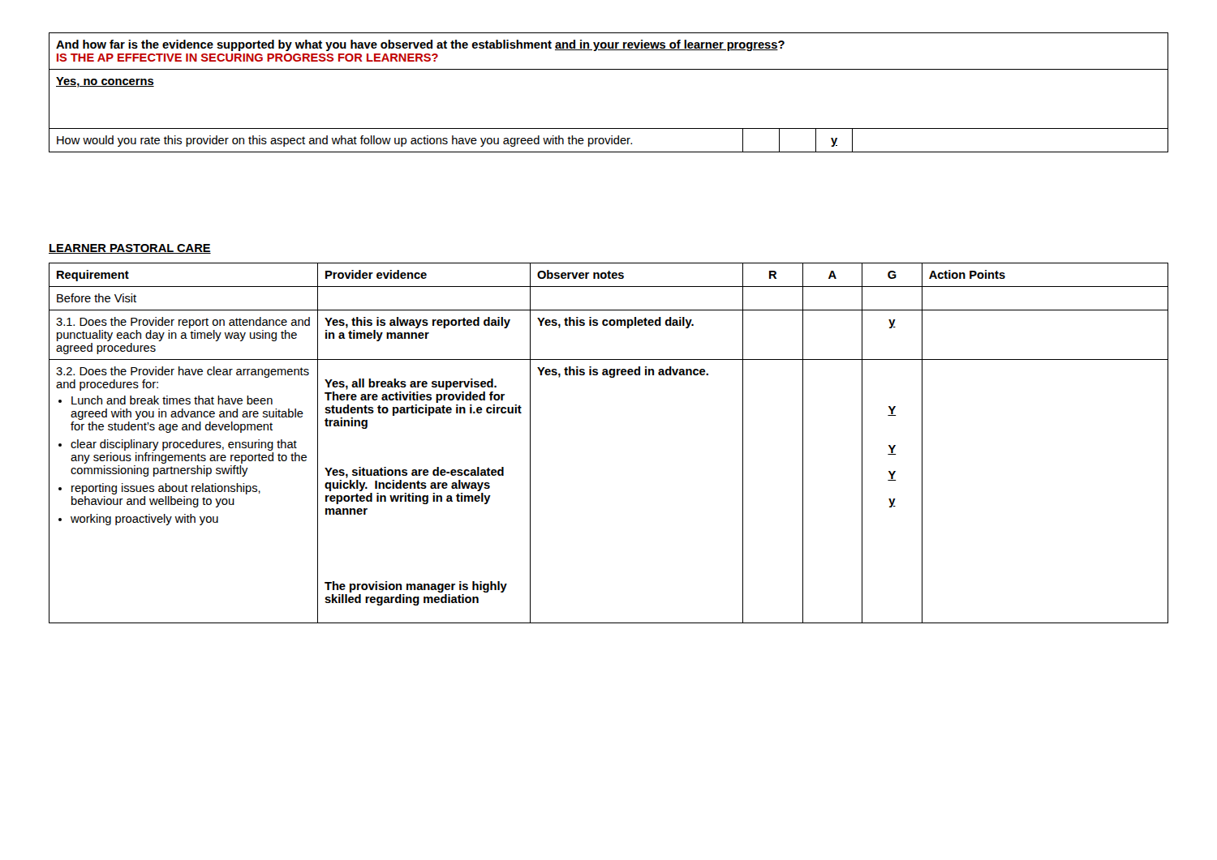| And how far is the evidence supported by what you have observed at the establishment and in your reviews of learner progress ? IS THE AP EFFECTIVE IN SECURING PROGRESS FOR LEARNERS? |
| Yes, no concerns |
| How would you rate this provider on this aspect and what follow up actions have you agreed with the provider. | | | y | |
LEARNER PASTORAL CARE
| Requirement | Provider evidence | Observer notes | R | A | G | Action Points |
| --- | --- | --- | --- | --- | --- | --- |
| Before the Visit | | | | | | |
| 3.1. Does the Provider report on attendance and punctuality each day in a timely way using the agreed procedures | Yes, this is always reported daily in a timely manner | Yes, this is completed daily. | | | y | |
| 3.2. Does the Provider have clear arrangements and procedures for: Lunch and break times that have been agreed with you in advance and are suitable for the student’s age and development clear disciplinary procedures, ensuring that any serious infringements are reported to the commissioning partnership swiftly reporting issues about relationships, behaviour and wellbeing to you working proactively with you | Yes, all breaks are supervised. There are activities provided for students to participate in i.e circuit training Yes, situations are de-escalated quickly. Incidents are always reported in writing in a timely manner The provision manager is highly skilled regarding mediation | Yes, this is agreed in advance. | | | Y Y Y y | |